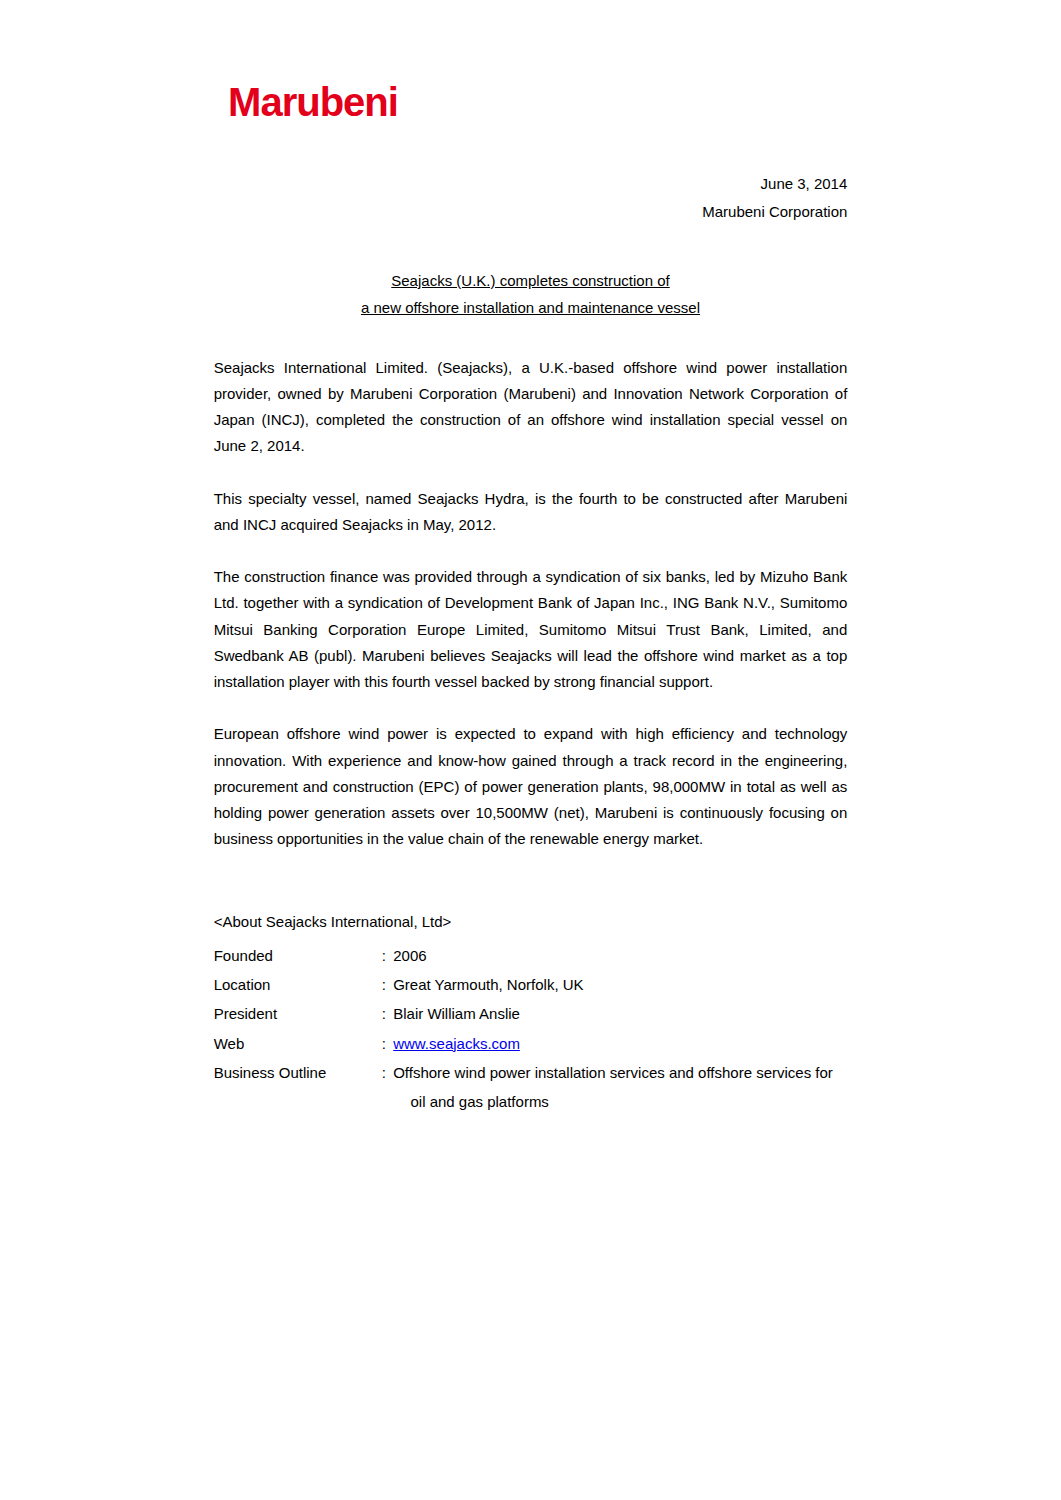Marubeni
June 3, 2014
Marubeni Corporation
Seajacks (U.K.) completes construction of a new offshore installation and maintenance vessel
Seajacks International Limited. (Seajacks), a U.K.-based offshore wind power installation provider, owned by Marubeni Corporation (Marubeni) and Innovation Network Corporation of Japan (INCJ), completed the construction of an offshore wind installation special vessel on June 2, 2014.
This specialty vessel, named Seajacks Hydra, is the fourth to be constructed after Marubeni and INCJ acquired Seajacks in May, 2012.
The construction finance was provided through a syndication of six banks, led by Mizuho Bank Ltd. together with a syndication of Development Bank of Japan Inc., ING Bank N.V., Sumitomo Mitsui Banking Corporation Europe Limited, Sumitomo Mitsui Trust Bank, Limited, and Swedbank AB (publ). Marubeni believes Seajacks will lead the offshore wind market as a top installation player with this fourth vessel backed by strong financial support.
European offshore wind power is expected to expand with high efficiency and technology innovation. With experience and know-how gained through a track record in the engineering, procurement and construction (EPC) of power generation plants, 98,000MW in total as well as holding power generation assets over 10,500MW (net), Marubeni is continuously focusing on business opportunities in the value chain of the renewable energy market.
<About Seajacks International, Ltd>
| Founded | : | 2006 |
| Location | : | Great Yarmouth, Norfolk, UK |
| President | : | Blair William Anslie |
| Web | : | www.seajacks.com |
| Business Outline | : | Offshore wind power installation services and offshore services for oil and gas platforms |